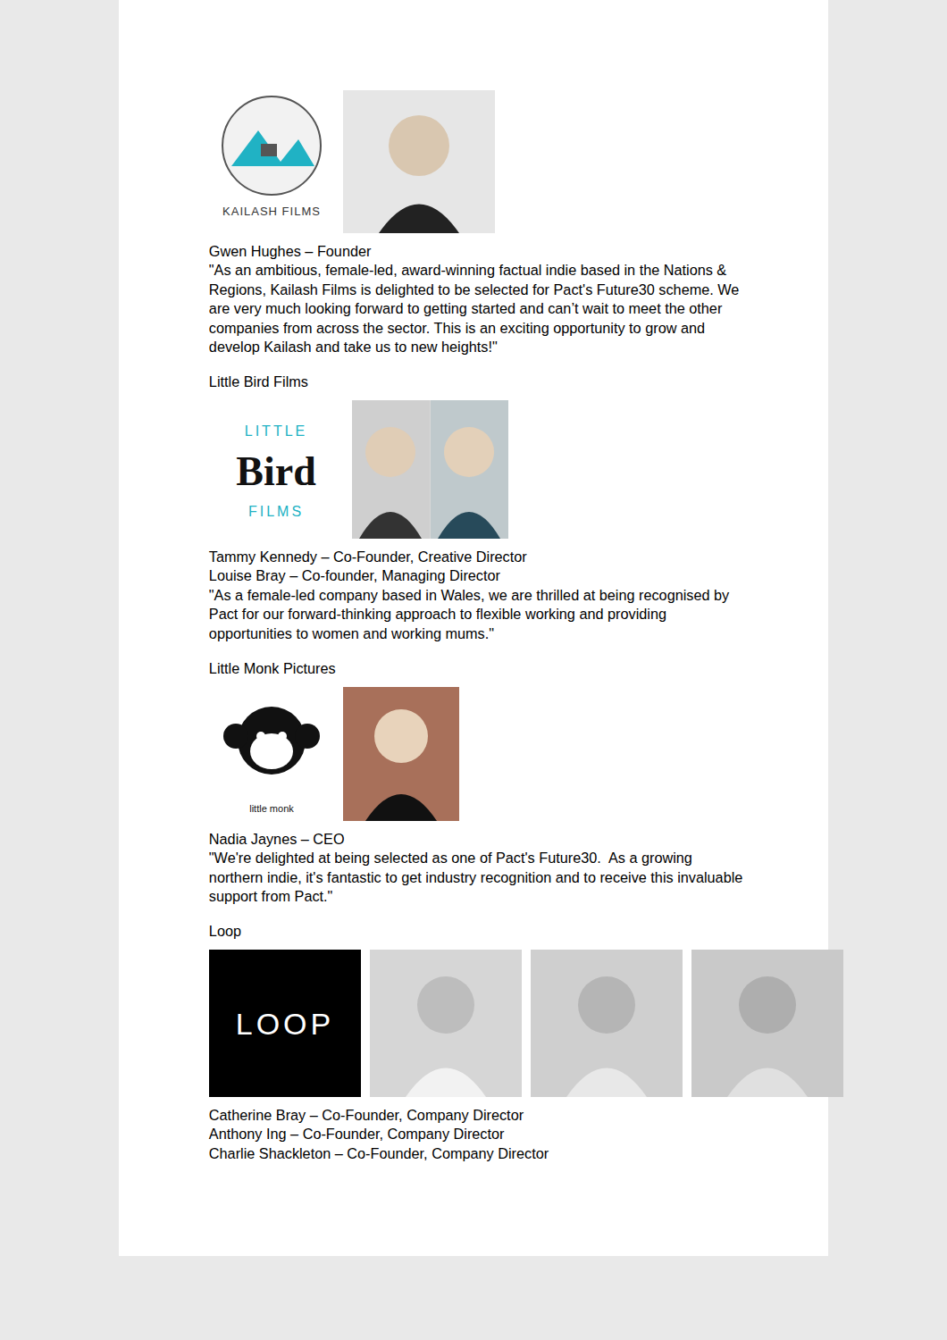Gwen Hughes – Founder
"As an ambitious, female-led, award-winning factual indie based in the Nations & Regions, Kailash Films is delighted to be selected for Pact's Future30 scheme. We are very much looking forward to getting started and can’t wait to meet the other companies from across the sector. This is an exciting opportunity to grow and develop Kailash and take us to new heights!"
Little Bird Films
Tammy Kennedy – Co-Founder, Creative Director
Louise Bray – Co-founder, Managing Director
"As a female-led company based in Wales, we are thrilled at being recognised by Pact for our forward-thinking approach to flexible working and providing opportunities to women and working mums."
Little Monk Pictures
Nadia Jaynes – CEO
"We're delighted at being selected as one of Pact's Future30. As a growing northern indie, it's fantastic to get industry recognition and to receive this invaluable support from Pact."
Loop
Catherine Bray – Co-Founder, Company Director
Anthony Ing – Co-Founder, Company Director
Charlie Shackleton – Co-Founder, Company Director